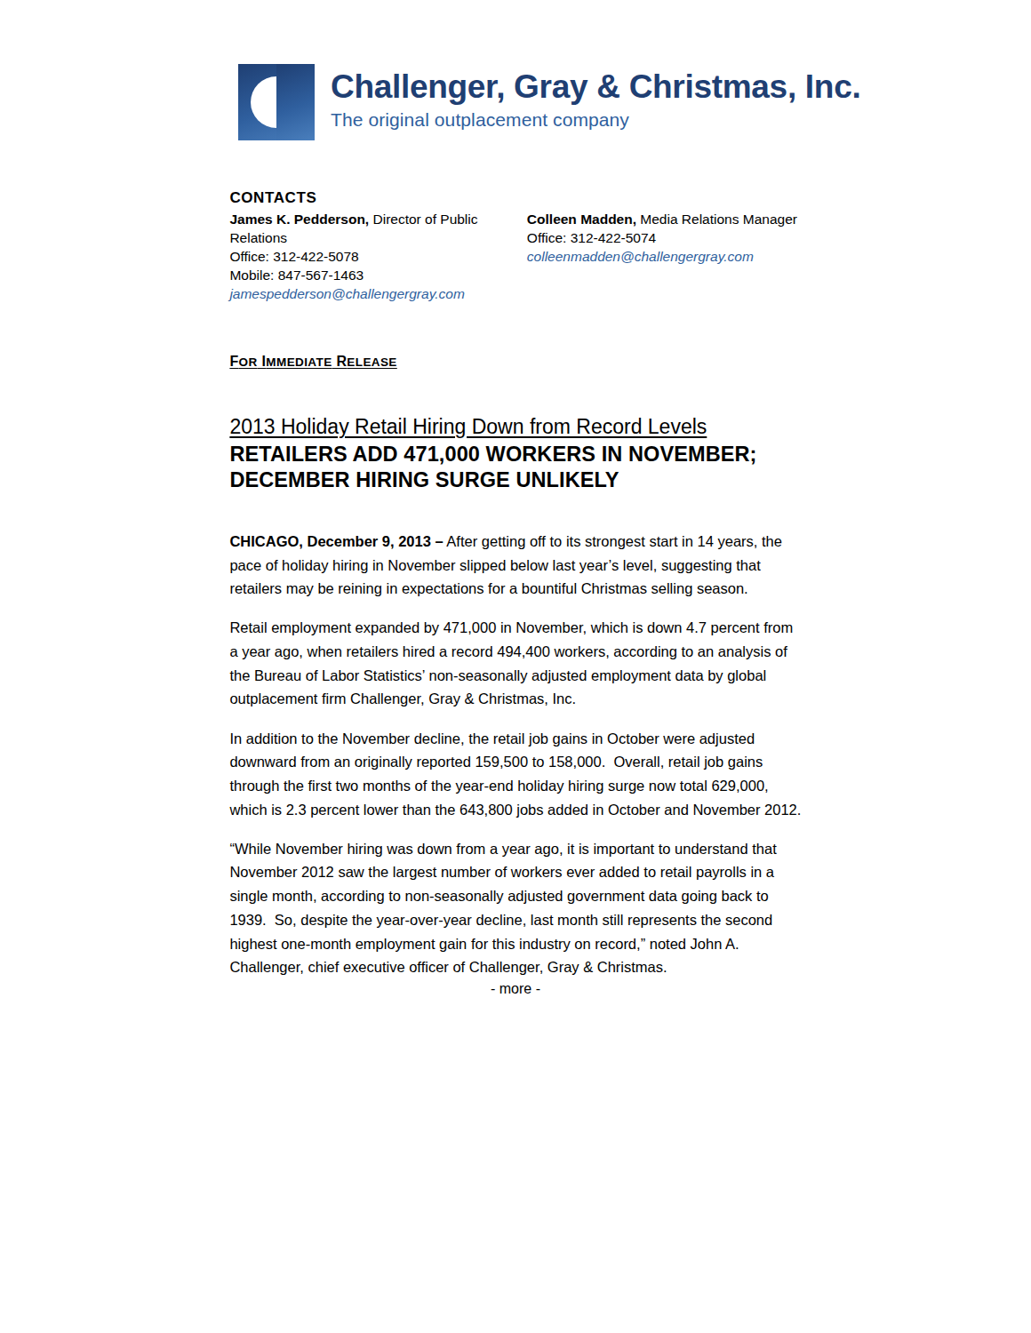Challenger, Gray & Christmas, Inc.
The original outplacement company
CONTACTS
| James K. Pedderson, Director of Public Relations Office: 312-422-5078 Mobile: 847-567-1463 jamespedderson@challengergray.com | Colleen Madden, Media Relations Manager Office: 312-422-5074 colleenmadden@challengergray.com |
FOR IMMEDIATE RELEASE
2013 Holiday Retail Hiring Down from Record Levels
Retailers Add 471,000 Workers in November; December Hiring Surge Unlikely
CHICAGO, December 9, 2013 – After getting off to its strongest start in 14 years, the pace of holiday hiring in November slipped below last year’s level, suggesting that retailers may be reining in expectations for a bountiful Christmas selling season.
Retail employment expanded by 471,000 in November, which is down 4.7 percent from a year ago, when retailers hired a record 494,400 workers, according to an analysis of the Bureau of Labor Statistics’ non-seasonally adjusted employment data by global outplacement firm Challenger, Gray & Christmas, Inc.
In addition to the November decline, the retail job gains in October were adjusted downward from an originally reported 159,500 to 158,000. Overall, retail job gains through the first two months of the year-end holiday hiring surge now total 629,000, which is 2.3 percent lower than the 643,800 jobs added in October and November 2012.
“While November hiring was down from a year ago, it is important to understand that November 2012 saw the largest number of workers ever added to retail payrolls in a single month, according to non-seasonally adjusted government data going back to 1939. So, despite the year-over-year decline, last month still represents the second highest one-month employment gain for this industry on record,” noted John A. Challenger, chief executive officer of Challenger, Gray & Christmas.
- more -